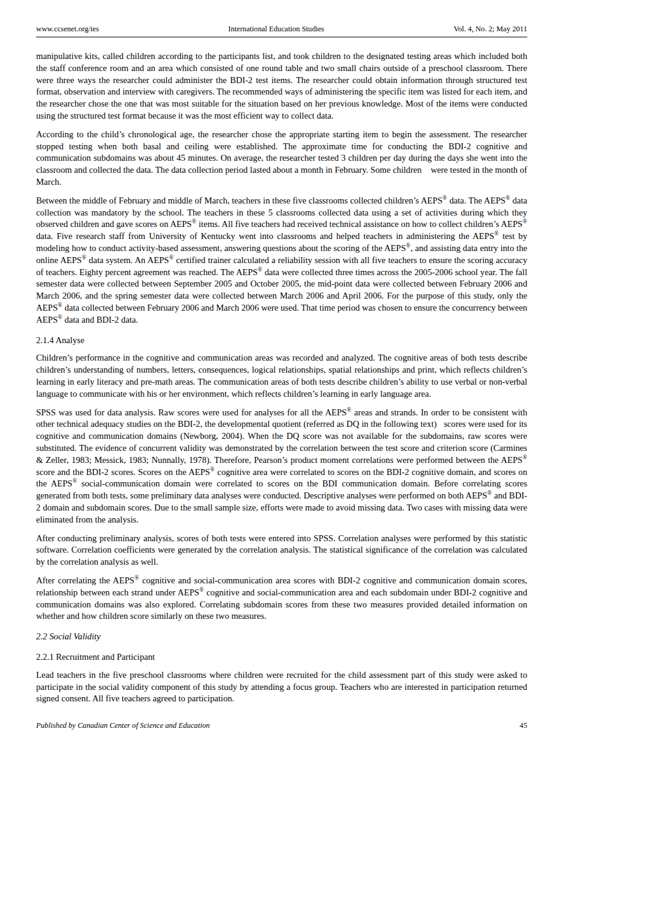www.ccsenet.org/ies International Education Studies Vol. 4, No. 2; May 2011
manipulative kits, called children according to the participants list, and took children to the designated testing areas which included both the staff conference room and an area which consisted of one round table and two small chairs outside of a preschool classroom. There were three ways the researcher could administer the BDI-2 test items. The researcher could obtain information through structured test format, observation and interview with caregivers. The recommended ways of administering the specific item was listed for each item, and the researcher chose the one that was most suitable for the situation based on her previous knowledge. Most of the items were conducted using the structured test format because it was the most efficient way to collect data.
According to the child’s chronological age, the researcher chose the appropriate starting item to begin the assessment. The researcher stopped testing when both basal and ceiling were established. The approximate time for conducting the BDI-2 cognitive and communication subdomains was about 45 minutes. On average, the researcher tested 3 children per day during the days she went into the classroom and collected the data. The data collection period lasted about a month in February. Some children were tested in the month of March.
Between the middle of February and middle of March, teachers in these five classrooms collected children’s AEPS® data. The AEPS® data collection was mandatory by the school. The teachers in these 5 classrooms collected data using a set of activities during which they observed children and gave scores on AEPS® items. All five teachers had received technical assistance on how to collect children’s AEPS® data. Five research staff from University of Kentucky went into classrooms and helped teachers in administering the AEPS® test by modeling how to conduct activity-based assessment, answering questions about the scoring of the AEPS®, and assisting data entry into the online AEPS® data system. An AEPS® certified trainer calculated a reliability session with all five teachers to ensure the scoring accuracy of teachers. Eighty percent agreement was reached. The AEPS® data were collected three times across the 2005-2006 school year. The fall semester data were collected between September 2005 and October 2005, the mid-point data were collected between February 2006 and March 2006, and the spring semester data were collected between March 2006 and April 2006. For the purpose of this study, only the AEPS® data collected between February 2006 and March 2006 were used. That time period was chosen to ensure the concurrency between AEPS® data and BDI-2 data.
2.1.4 Analyse
Children’s performance in the cognitive and communication areas was recorded and analyzed. The cognitive areas of both tests describe children’s understanding of numbers, letters, consequences, logical relationships, spatial relationships and print, which reflects children’s learning in early literacy and pre-math areas. The communication areas of both tests describe children’s ability to use verbal or non-verbal language to communicate with his or her environment, which reflects children’s learning in early language area.
SPSS was used for data analysis. Raw scores were used for analyses for all the AEPS® areas and strands. In order to be consistent with other technical adequacy studies on the BDI-2, the developmental quotient (referred as DQ in the following text) scores were used for its cognitive and communication domains (Newborg, 2004). When the DQ score was not available for the subdomains, raw scores were substituted. The evidence of concurrent validity was demonstrated by the correlation between the test score and criterion score (Carmines & Zeller, 1983; Messick, 1983; Nunnally, 1978). Therefore, Pearson’s product moment correlations were performed between the AEPS® score and the BDI-2 scores. Scores on the AEPS® cognitive area were correlated to scores on the BDI-2 cognitive domain, and scores on the AEPS® social-communication domain were correlated to scores on the BDI communication domain. Before correlating scores generated from both tests, some preliminary data analyses were conducted. Descriptive analyses were performed on both AEPS® and BDI-2 domain and subdomain scores. Due to the small sample size, efforts were made to avoid missing data. Two cases with missing data were eliminated from the analysis.
After conducting preliminary analysis, scores of both tests were entered into SPSS. Correlation analyses were performed by this statistic software. Correlation coefficients were generated by the correlation analysis. The statistical significance of the correlation was calculated by the correlation analysis as well.
After correlating the AEPS® cognitive and social-communication area scores with BDI-2 cognitive and communication domain scores, relationship between each strand under AEPS® cognitive and social-communication area and each subdomain under BDI-2 cognitive and communication domains was also explored. Correlating subdomain scores from these two measures provided detailed information on whether and how children score similarly on these two measures.
2.2 Social Validity
2.2.1 Recruitment and Participant
Lead teachers in the five preschool classrooms where children were recruited for the child assessment part of this study were asked to participate in the social validity component of this study by attending a focus group. Teachers who are interested in participation returned signed consent. All five teachers agreed to participation.
Published by Canadian Center of Science and Education 45